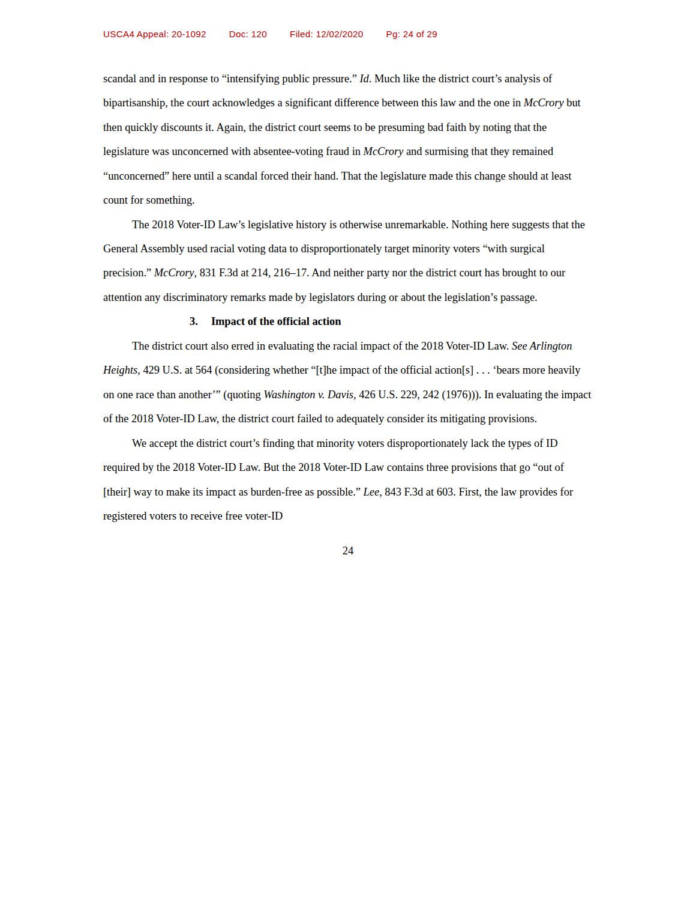USCA4 Appeal: 20-1092 Doc: 120 Filed: 12/02/2020 Pg: 24 of 29
scandal and in response to “intensifying public pressure.” Id. Much like the district court’s analysis of bipartisanship, the court acknowledges a significant difference between this law and the one in McCrory but then quickly discounts it. Again, the district court seems to be presuming bad faith by noting that the legislature was unconcerned with absentee-voting fraud in McCrory and surmising that they remained “unconcerned” here until a scandal forced their hand. That the legislature made this change should at least count for something.
The 2018 Voter-ID Law’s legislative history is otherwise unremarkable. Nothing here suggests that the General Assembly used racial voting data to disproportionately target minority voters “with surgical precision.” McCrory, 831 F.3d at 214, 216–17. And neither party nor the district court has brought to our attention any discriminatory remarks made by legislators during or about the legislation’s passage.
3. Impact of the official action
The district court also erred in evaluating the racial impact of the 2018 Voter-ID Law. See Arlington Heights, 429 U.S. at 564 (considering whether “[t]he impact of the official action[s] . . . ‘bears more heavily on one race than another’” (quoting Washington v. Davis, 426 U.S. 229, 242 (1976))). In evaluating the impact of the 2018 Voter-ID Law, the district court failed to adequately consider its mitigating provisions.
We accept the district court’s finding that minority voters disproportionately lack the types of ID required by the 2018 Voter-ID Law. But the 2018 Voter-ID Law contains three provisions that go “out of [their] way to make its impact as burden-free as possible.” Lee, 843 F.3d at 603. First, the law provides for registered voters to receive free voter-ID
24